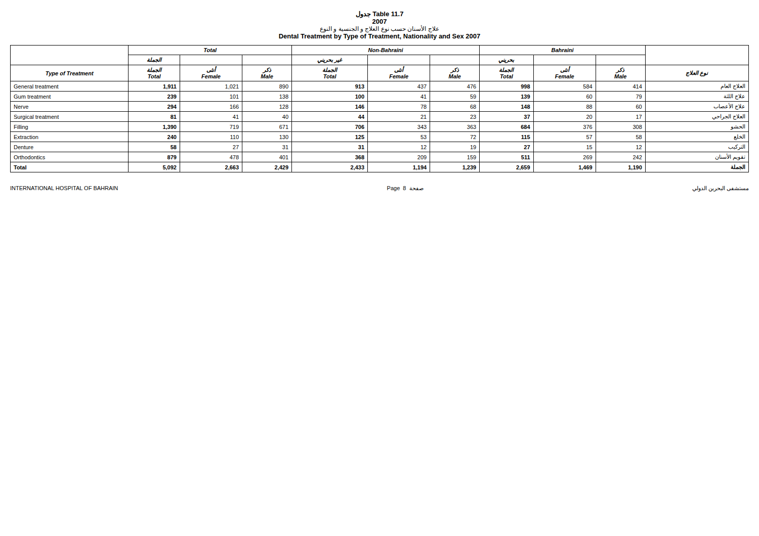جدول Table 11.7
2007
علاج الأسنان حسب نوع العلاج و الجنسية و النوع
Dental Treatment by Type of Treatment, Nationality and Sex 2007
| | Total | Non-Bahraini | Bahraini | |
| --- | --- | --- | --- | --- |
| الجملة | | | غير بحريني | | | بحريني | | |
| Type of Treatment | الجملة Total | أنثى Female | ذكر Male | الجملة Total | أنثى Female | ذكر Male | الجملة Total | أنثى Female | ذكر Male | نوع العلاج |
| General treatment | 1,911 | 1,021 | 890 | 913 | 437 | 476 | 998 | 584 | 414 | العلاج العام |
| Gum treatment | 239 | 101 | 138 | 100 | 41 | 59 | 139 | 60 | 79 | علاج اللثة |
| Nerve | 294 | 166 | 128 | 146 | 78 | 68 | 148 | 88 | 60 | علاج الأعصاب |
| Surgical treatment | 81 | 41 | 40 | 44 | 21 | 23 | 37 | 20 | 17 | العلاج الجراحي |
| Filling | 1,390 | 719 | 671 | 706 | 343 | 363 | 684 | 376 | 308 | الحشو |
| Extraction | 240 | 110 | 130 | 125 | 53 | 72 | 115 | 57 | 58 | الخلع |
| Denture | 58 | 27 | 31 | 31 | 12 | 19 | 27 | 15 | 12 | التركيب |
| Orthodontics | 879 | 478 | 401 | 368 | 209 | 159 | 511 | 269 | 242 | تقويم الأسنان |
| Total | 5,092 | 2,663 | 2,429 | 2,433 | 1,194 | 1,239 | 2,659 | 1,469 | 1,190 | الجملة |
INTERNATIONAL HOSPITAL OF BAHRAIN
Page 8 صفحة
مستشفى البحرين الدولي